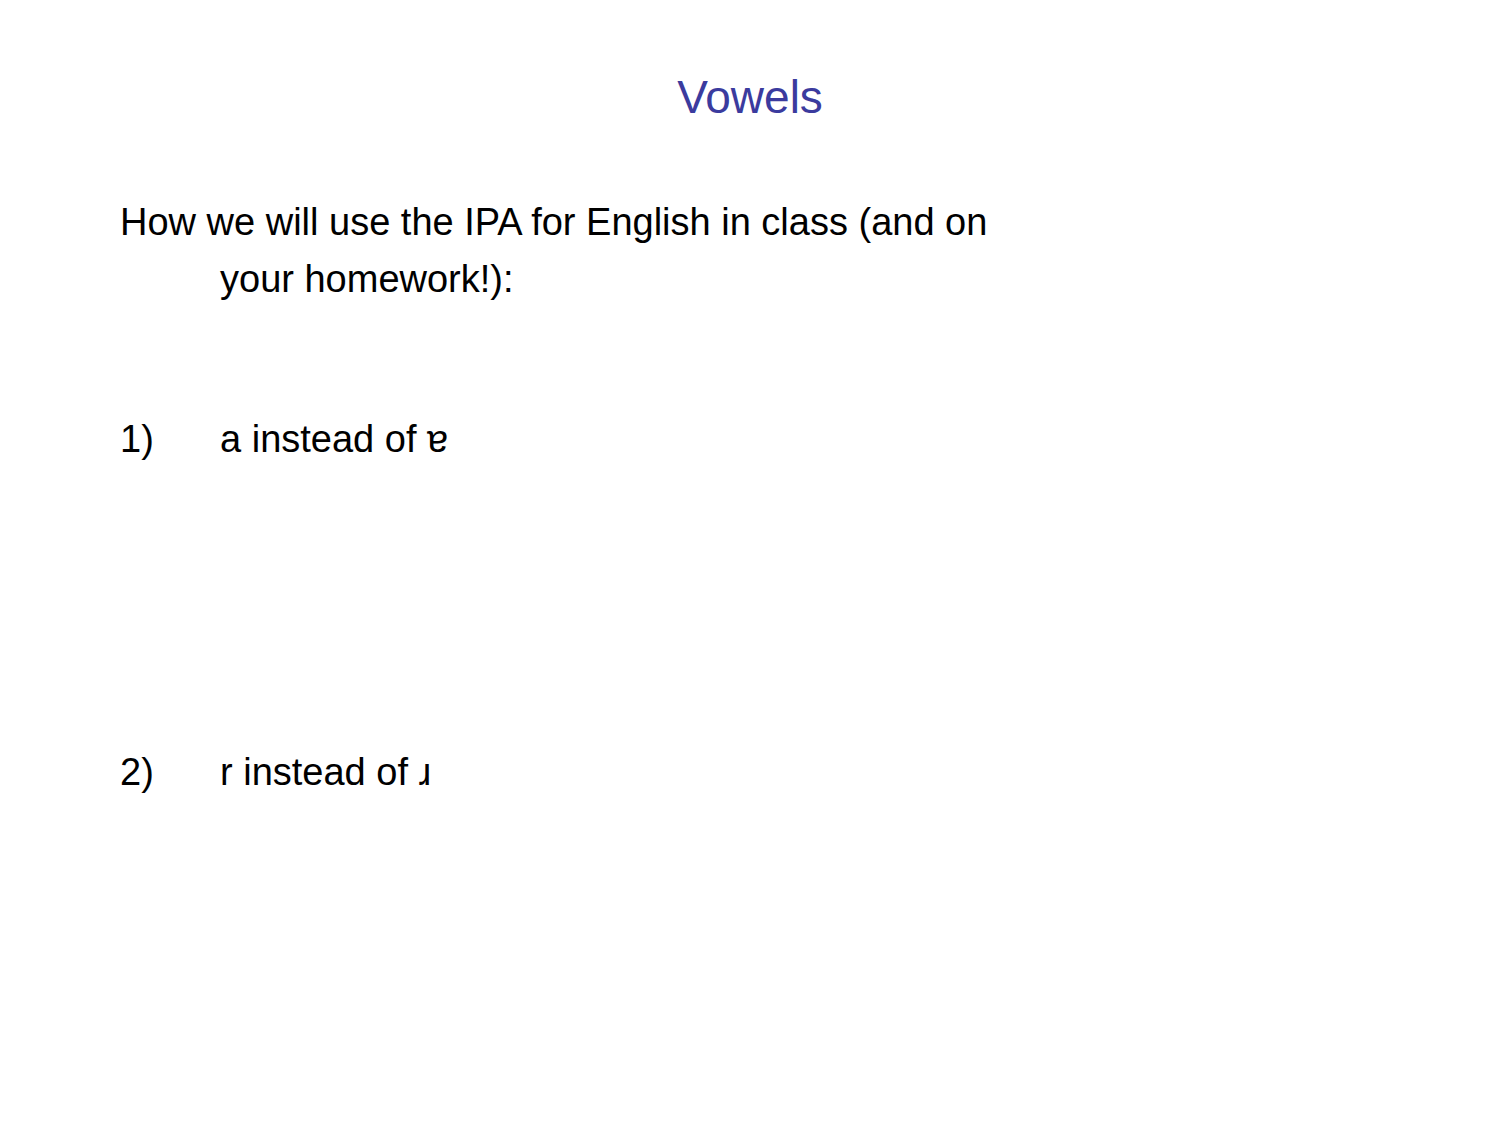Vowels
How we will use the IPA for English in class (and on your homework!):
1) a instead of ɐ
2) r instead of ɹ